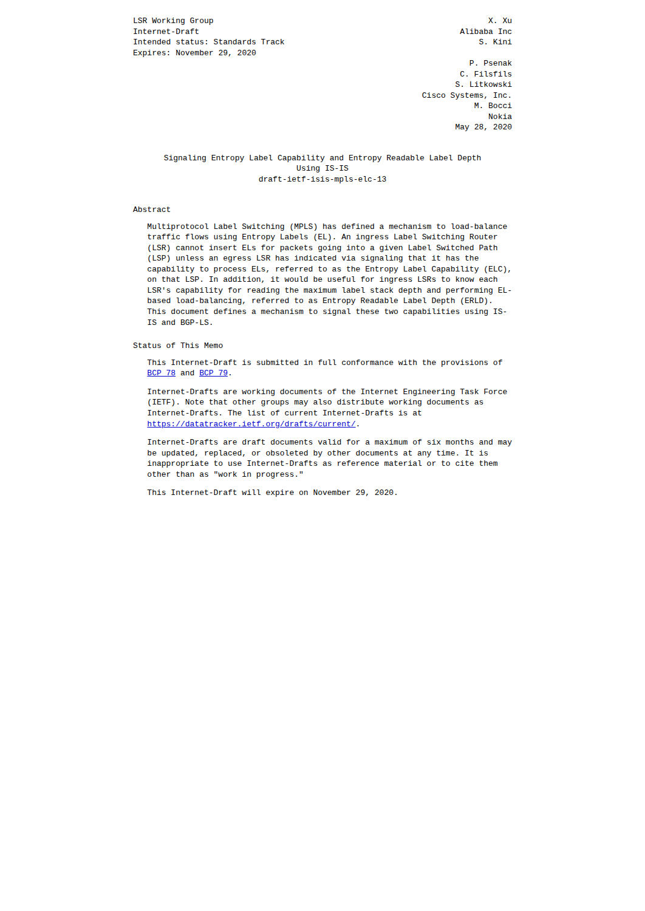| LSR Working Group | X. Xu |
| Internet-Draft | Alibaba Inc |
| Intended status: Standards Track | S. Kini |
| Expires: November 29, 2020 | |
| | P. Psenak |
| | C. Filsfils |
| | S. Litkowski |
| | Cisco Systems, Inc. |
| | M. Bocci |
| | Nokia |
| | May 28, 2020 |
Signaling Entropy Label Capability and Entropy Readable Label Depth
Using IS-IS
draft-ietf-isis-mpls-elc-13
Abstract
Multiprotocol Label Switching (MPLS) has defined a mechanism to load-balance traffic flows using Entropy Labels (EL). An ingress Label Switching Router (LSR) cannot insert ELs for packets going into a given Label Switched Path (LSP) unless an egress LSR has indicated via signaling that it has the capability to process ELs, referred to as the Entropy Label Capability (ELC), on that LSP. In addition, it would be useful for ingress LSRs to know each LSR's capability for reading the maximum label stack depth and performing EL-based load-balancing, referred to as Entropy Readable Label Depth (ERLD). This document defines a mechanism to signal these two capabilities using IS-IS and BGP-LS.
Status of This Memo
This Internet-Draft is submitted in full conformance with the provisions of BCP 78 and BCP 79.
Internet-Drafts are working documents of the Internet Engineering Task Force (IETF). Note that other groups may also distribute working documents as Internet-Drafts. The list of current Internet-Drafts is at https://datatracker.ietf.org/drafts/current/.
Internet-Drafts are draft documents valid for a maximum of six months and may be updated, replaced, or obsoleted by other documents at any time. It is inappropriate to use Internet-Drafts as reference material or to cite them other than as "work in progress."
This Internet-Draft will expire on November 29, 2020.